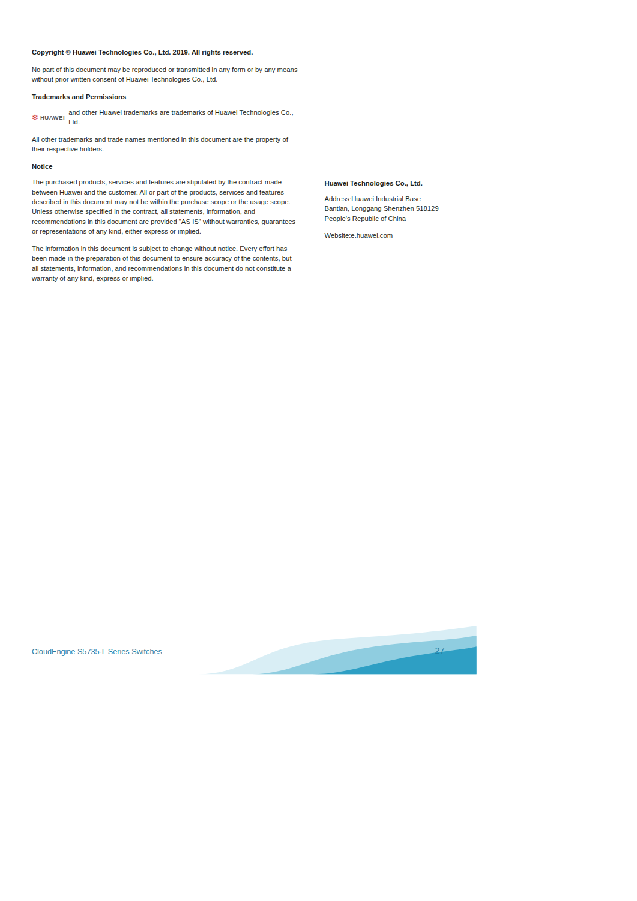Copyright © Huawei Technologies Co., Ltd. 2019. All rights reserved.
No part of this document may be reproduced or transmitted in any form or by any means without prior written consent of Huawei Technologies Co., Ltd.
Trademarks and Permissions
❄HUAWEI and other Huawei trademarks are trademarks of Huawei Technologies Co., Ltd.
All other trademarks and trade names mentioned in this document are the property of their respective holders.
Notice
The purchased products, services and features are stipulated by the contract made between Huawei and the customer. All or part of the products, services and features described in this document may not be within the purchase scope or the usage scope. Unless otherwise specified in the contract, all statements, information, and recommendations in this document are provided "AS IS" without warranties, guarantees or representations of any kind, either express or implied.
The information in this document is subject to change without notice. Every effort has been made in the preparation of this document to ensure accuracy of the contents, but all statements, information, and recommendations in this document do not constitute a warranty of any kind, express or implied.
Huawei Technologies Co., Ltd.
Address:Huawei Industrial Base Bantian, Longgang Shenzhen 518129 People's Republic of China
Website:e.huawei.com
CloudEngine S5735-L Series Switches
27